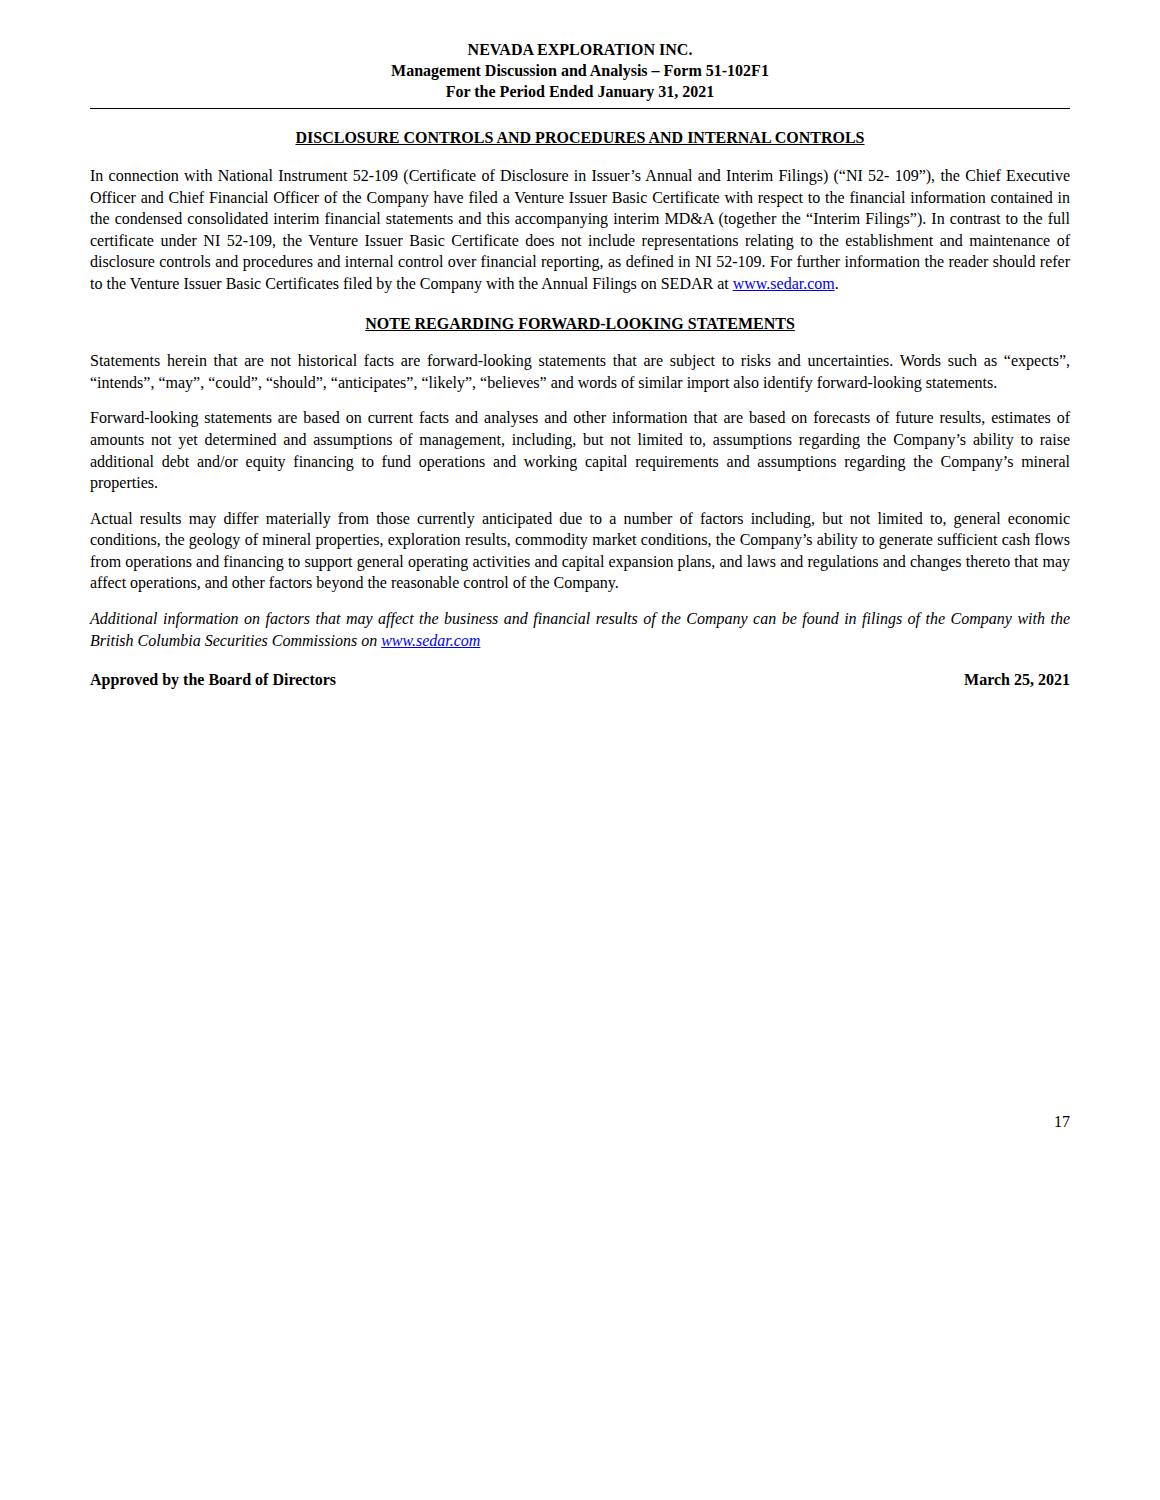NEVADA EXPLORATION INC.
Management Discussion and Analysis – Form 51-102F1
For the Period Ended January 31, 2021
DISCLOSURE CONTROLS AND PROCEDURES AND INTERNAL CONTROLS
In connection with National Instrument 52-109 (Certificate of Disclosure in Issuer’s Annual and Interim Filings) (“NI 52- 109”), the Chief Executive Officer and Chief Financial Officer of the Company have filed a Venture Issuer Basic Certificate with respect to the financial information contained in the condensed consolidated interim financial statements and this accompanying interim MD&A (together the “Interim Filings”). In contrast to the full certificate under NI 52-109, the Venture Issuer Basic Certificate does not include representations relating to the establishment and maintenance of disclosure controls and procedures and internal control over financial reporting, as defined in NI 52-109. For further information the reader should refer to the Venture Issuer Basic Certificates filed by the Company with the Annual Filings on SEDAR at www.sedar.com.
NOTE REGARDING FORWARD-LOOKING STATEMENTS
Statements herein that are not historical facts are forward-looking statements that are subject to risks and uncertainties. Words such as “expects”, “intends”, “may”, “could”, “should”, “anticipates”, “likely”, “believes” and words of similar import also identify forward-looking statements.
Forward-looking statements are based on current facts and analyses and other information that are based on forecasts of future results, estimates of amounts not yet determined and assumptions of management, including, but not limited to, assumptions regarding the Company’s ability to raise additional debt and/or equity financing to fund operations and working capital requirements and assumptions regarding the Company’s mineral properties.
Actual results may differ materially from those currently anticipated due to a number of factors including, but not limited to, general economic conditions, the geology of mineral properties, exploration results, commodity market conditions, the Company’s ability to generate sufficient cash flows from operations and financing to support general operating activities and capital expansion plans, and laws and regulations and changes thereto that may affect operations, and other factors beyond the reasonable control of the Company.
Additional information on factors that may affect the business and financial results of the Company can be found in filings of the Company with the British Columbia Securities Commissions on www.sedar.com
Approved by the Board of Directors March 25, 2021
17